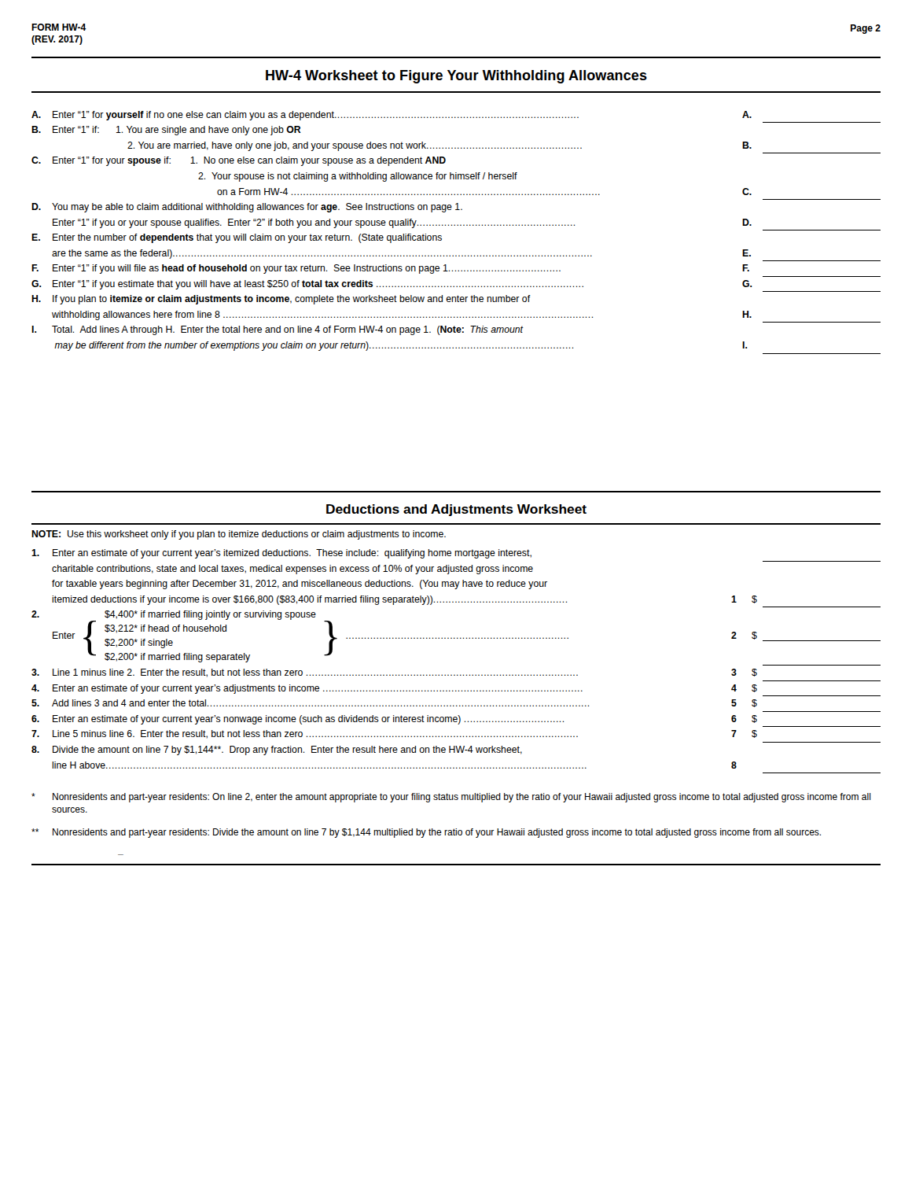FORM HW-4
(REV. 2017)
Page 2
HW-4 Worksheet to Figure Your Withholding Allowances
| A. | Enter “1” for yourself if no one else can claim you as a dependent ................................................................................ | A. | |
| B. | Enter “1” if: 1. You are single and have only one job OR | | |
| | 2. You are married, have only one job, and your spouse does not work ................................................... | B. | |
| C. | Enter “1” for your spouse if: 1. No one else can claim your spouse as a dependent AND | | |
| | 2. Your spouse is not claiming a withholding allowance for himself / herself | | |
| | on a Form HW-4 ..................................................................................................... | C. | |
| D. | You may be able to claim additional withholding allowances for age . See Instructions on page 1. | | |
| | Enter “1” if you or your spouse qualifies. Enter “2” if both you and your spouse qualify .................................................... | D. | |
| E. | Enter the number of dependents that you will claim on your tax return. (State qualifications | | |
| | are the same as the federal) ......................................................................................................................................... | E. | |
| F. | Enter “1” if you will file as head of household on your tax return. See Instructions on page 1 ..................................... | F. | |
| G. | Enter “1” if you estimate that you will have at least $250 of total tax credits .................................................................... | G. | |
| H. | If you plan to itemize or claim adjustments to income , complete the worksheet below and enter the number of | | |
| | withholding allowances here from line 8 ......................................................................................................................... | H. | |
| I. | Total. Add lines A through H. Enter the total here and on line 4 of Form HW-4 on page 1. ( Note: This amount | | |
| | may be different from the number of exemptions you claim on your return ) ................................................................... | I. | |
Deductions and Adjustments Worksheet
NOTE: Use this worksheet only if you plan to itemize deductions or claim adjustments to income.
| 1. | Enter an estimate of your current year’s itemized deductions. These include: qualifying home mortgage interest, | | | |
| | charitable contributions, state and local taxes, medical expenses in excess of 10% of your adjusted gross income | | | |
| | for taxable years beginning after December 31, 2012, and miscellaneous deductions. (You may have to reduce your | | | |
| | itemized deductions if your income is over $166,800 ($83,400 if married filing separately)) ............................................ | 1 | $ | |
| 2. | Enter { $4,400* if married filing jointly or surviving spouse $3,212* if head of household $2,200* if single $2,200* if married filing separately } ......................................................................... | 2 | $ | |
| 3. | Line 1 minus line 2. Enter the result, but not less than zero ......................................................................................... | 3 | $ | |
| 4. | Enter an estimate of your current year’s adjustments to income ..................................................................................... | 4 | $ | |
| 5. | Add lines 3 and 4 and enter the total ............................................................................................................................. | 5 | $ | |
| 6. | Enter an estimate of your current year’s nonwage income (such as dividends or interest income) ................................. | 6 | $ | |
| 7. | Line 5 minus line 6. Enter the result, but not less than zero ......................................................................................... | 7 | $ | |
| 8. | Divide the amount on line 7 by $1,144**. Drop any fraction. Enter the result here and on the HW-4 worksheet, | | | |
| | line H above ............................................................................................................................................................. | 8 | | |
*Nonresidents and part-year residents: On line 2, enter the amount appropriate to your filing status multiplied by the ratio of your Hawaii adjusted gross income to total adjusted gross income from all sources.
**Nonresidents and part-year residents: Divide the amount on line 7 by $1,144 multiplied by the ratio of your Hawaii adjusted gross income to total adjusted gross income from all sources.
–